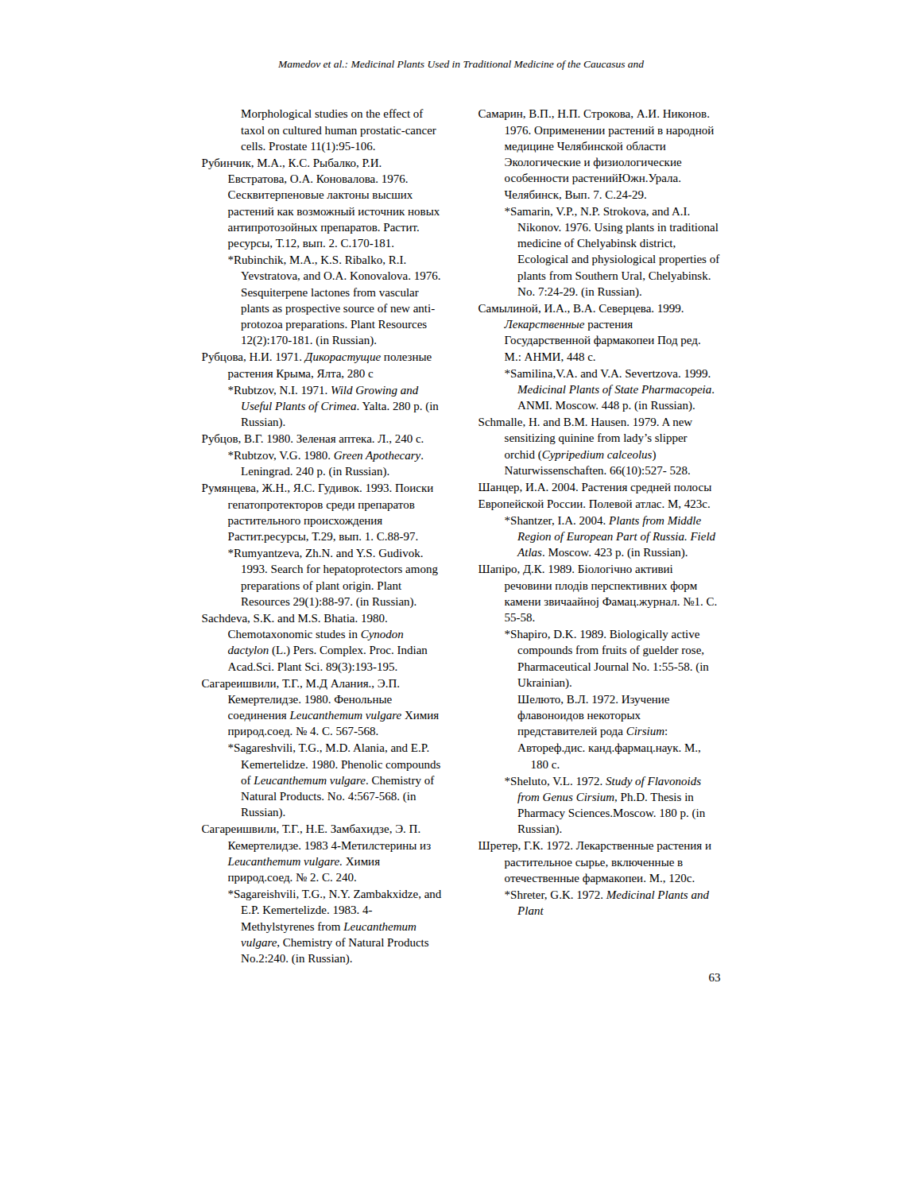Mamedov et al.: Medicinal Plants Used in Traditional Medicine of the Caucasus and
Morphological studies on the effect of taxol on cultured human prostatic-cancer cells. Prostate 11(1):95-106.
Рубинчик, М.А., К.С. Рыбалко, Р.И. Евстратова, О.А. Коновалова. 1976. Сесквитерпеновые лактоны высших растений как возможный источник новых антипротозойных препаратов. Растит. ресурсы, Т.12, вып. 2. С.170-181.
*Rubinchik, M.A., K.S. Ribalko, R.I. Yevstratova, and O.A. Konovalova. 1976. Sesquiterpene lactones from vascular plants as prospective source of new anti-protozoa preparations. Plant Resources 12(2):170-181. (in Russian).
Рубцова, Н.И. 1971. Дикорастущие полезные растения Крыма, Ялта, 280 с
*Rubtzov, N.I. 1971. Wild Growing and Useful Plants of Crimea. Yalta. 280 p. (in Russian).
Рубцов, В.Г. 1980. Зеленая аптека. Л., 240 с.
*Rubtzov, V.G. 1980. Green Apothecary. Leningrad. 240 p. (in Russian).
Румянцева, Ж.Н., Я.С. Гудивок. 1993. Поиски гепатопротекторов среди препаратов растительного происхождения Растит.ресурсы, Т.29, вып. 1. С.88-97.
*Rumyantzeva, Zh.N. and Y.S. Gudivok. 1993. Search for hepatoprotectors among preparations of plant origin. Plant Resources 29(1):88-97. (in Russian).
Sachdeva, S.K. and M.S. Bhatia. 1980. Chemotaxonomic studes in Cynodon dactylon (L.) Pers. Complex. Proc. Indian Acad.Sci. Plant Sci. 89(3):193-195.
Сагареишвили, Т.Г., М.Д Алания., Э.П. Кемертелидзе. 1980. Фенольные соединения Leucanthemum vulgare Химия природ.соед. № 4. С. 567-568.
*Sagareshvili, T.G., M.D. Alania, and E.P. Kemertelidze. 1980. Phenolic compounds of Leucanthemum vulgare. Chemistry of Natural Products. No. 4:567-568. (in Russian).
Сагареишвили, Т.Г., Н.Е. Замбахидзе, Э. П. Кемертелидзе. 1983 4-Метилстерины из Leucanthemum vulgare. Химия природ.соед. № 2. С. 240.
*Sagareishvili, T.G., N.Y. Zambakxidze, and E.P. Kemertelizde. 1983. 4-Methylstyrenes from Leucanthemum vulgare, Chemistry of Natural Products No.2:240. (in Russian).
Самарин, В.П., Н.П. Строкова, А.И. Никонов. 1976. Оприменении растений в народной медицине Челябинской области Экологические и физиологические особенности растенийЮжн.Урала. Челябинск, Вып. 7. С.24-29.
*Samarin, V.P., N.P. Strokova, and A.I. Nikonov. 1976. Using plants in traditional medicine of Chelyabinsk district, Ecological and physiological properties of plants from Southern Ural, Chelyabinsk. No. 7:24-29. (in Russian).
Самылиной, И.А., В.А. Северцева. 1999. Лекарственные растения Государственной фармакопеи Под ред. М.: АНМИ, 448 с.
*Samilina,V.A. and V.A. Severtzova. 1999. Medicinal Plants of State Pharmacopeia. ANMI. Moscow. 448 p. (in Russian).
Schmalle, H. and B.M. Hausen. 1979. A new sensitizing quinine from lady’s slipper orchid (Cypripedium calceolus) Naturwissenschaften. 66(10):527- 528.
Шанцер, И.А. 2004. Растения средней полосы
Европейской России. Полевой атлас. М, 423с.
*Shantzer, I.A. 2004. Plants from Middle Region of European Part of Russia. Field Atlas. Moscow. 423 p. (in Russian).
Шапіро, Д.К. 1989. Біологічно активиі речовини плодів перспективних форм камени звичаайноj Фамац.журнал. №1. С. 55-58.
*Shapiro, D.K. 1989. Biologically active compounds from fruits of guelder rose, Pharmaceutical Journal No. 1:55-58. (in Ukrainian).
Шелюто, В.Л. 1972. Изучение флавоноидов некоторых представителей рода Cirsium:
Автореф.дис. канд.фармац.наук. М., 180 с.
*Sheluto, V.L. 1972. Study of Flavonoids from Genus Cirsium, Ph.D. Thesis in Pharmacy Sciences.Moscow. 180 p. (in Russian).
Шретер, Г.К. 1972. Лекарственные растения и растительное сырье, включенные в отечественные фармакопеи. М., 120с.
*Shreter, G.K. 1972. Medicinal Plants and Plant
63